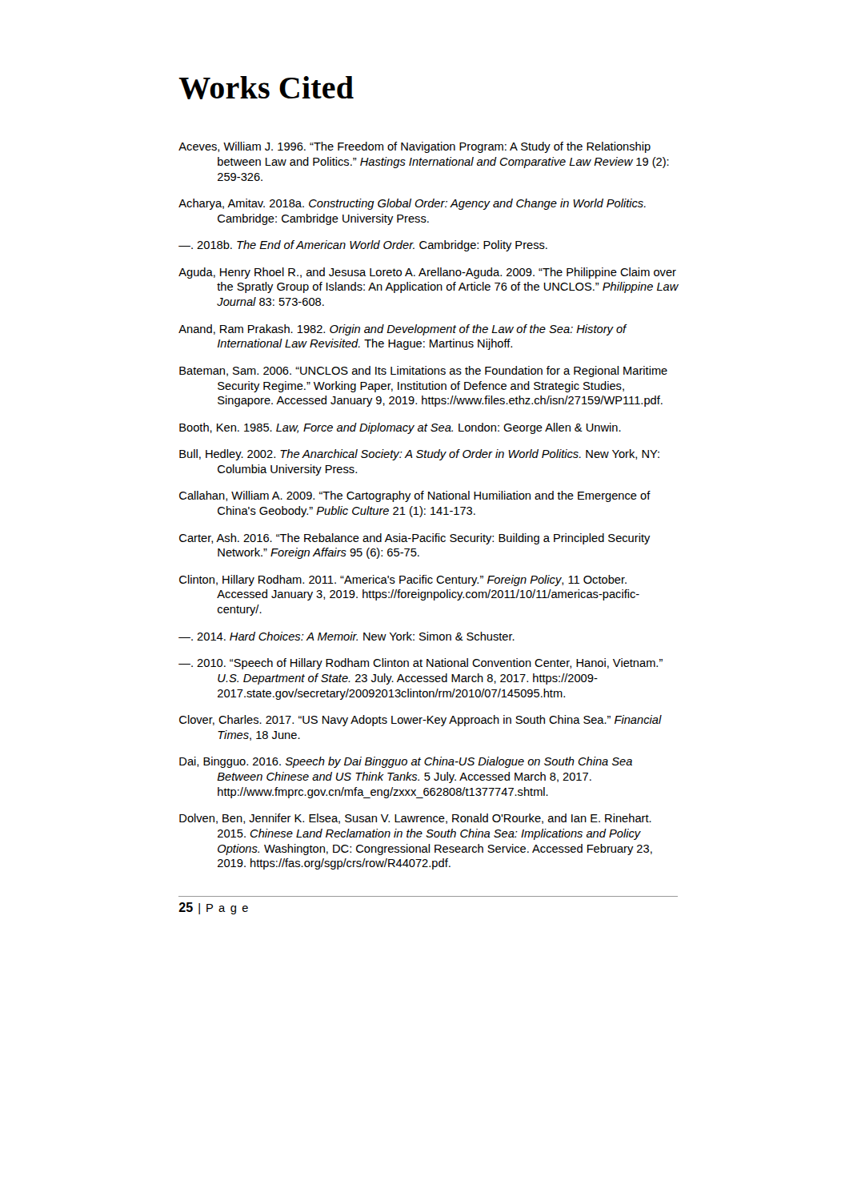Works Cited
Aceves, William J. 1996. “The Freedom of Navigation Program: A Study of the Relationship between Law and Politics.” Hastings International and Comparative Law Review 19 (2): 259-326.
Acharya, Amitav. 2018a. Constructing Global Order: Agency and Change in World Politics. Cambridge: Cambridge University Press.
—. 2018b. The End of American World Order. Cambridge: Polity Press.
Aguda, Henry Rhoel R., and Jesusa Loreto A. Arellano-Aguda. 2009. “The Philippine Claim over the Spratly Group of Islands: An Application of Article 76 of the UNCLOS.” Philippine Law Journal 83: 573-608.
Anand, Ram Prakash. 1982. Origin and Development of the Law of the Sea: History of International Law Revisited. The Hague: Martinus Nijhoff.
Bateman, Sam. 2006. “UNCLOS and Its Limitations as the Foundation for a Regional Maritime Security Regime.” Working Paper, Institution of Defence and Strategic Studies, Singapore. Accessed January 9, 2019. https://www.files.ethz.ch/isn/27159/WP111.pdf.
Booth, Ken. 1985. Law, Force and Diplomacy at Sea. London: George Allen & Unwin.
Bull, Hedley. 2002. The Anarchical Society: A Study of Order in World Politics. New York, NY: Columbia University Press.
Callahan, William A. 2009. “The Cartography of National Humiliation and the Emergence of China's Geobody.” Public Culture 21 (1): 141-173.
Carter, Ash. 2016. “The Rebalance and Asia-Pacific Security: Building a Principled Security Network.” Foreign Affairs 95 (6): 65-75.
Clinton, Hillary Rodham. 2011. “America's Pacific Century.” Foreign Policy, 11 October. Accessed January 3, 2019. https://foreignpolicy.com/2011/10/11/americas-pacific-century/.
—. 2014. Hard Choices: A Memoir. New York: Simon & Schuster.
—. 2010. “Speech of Hillary Rodham Clinton at National Convention Center, Hanoi, Vietnam.” U.S. Department of State. 23 July. Accessed March 8, 2017. https://2009-2017.state.gov/secretary/20092013clinton/rm/2010/07/145095.htm.
Clover, Charles. 2017. “US Navy Adopts Lower-Key Approach in South China Sea.” Financial Times, 18 June.
Dai, Bingguo. 2016. Speech by Dai Bingguo at China-US Dialogue on South China Sea Between Chinese and US Think Tanks. 5 July. Accessed March 8, 2017. http://www.fmprc.gov.cn/mfa_eng/zxxx_662808/t1377747.shtml.
Dolven, Ben, Jennifer K. Elsea, Susan V. Lawrence, Ronald O'Rourke, and Ian E. Rinehart. 2015. Chinese Land Reclamation in the South China Sea: Implications and Policy Options. Washington, DC: Congressional Research Service. Accessed February 23, 2019. https://fas.org/sgp/crs/row/R44072.pdf.
25 | P a g e